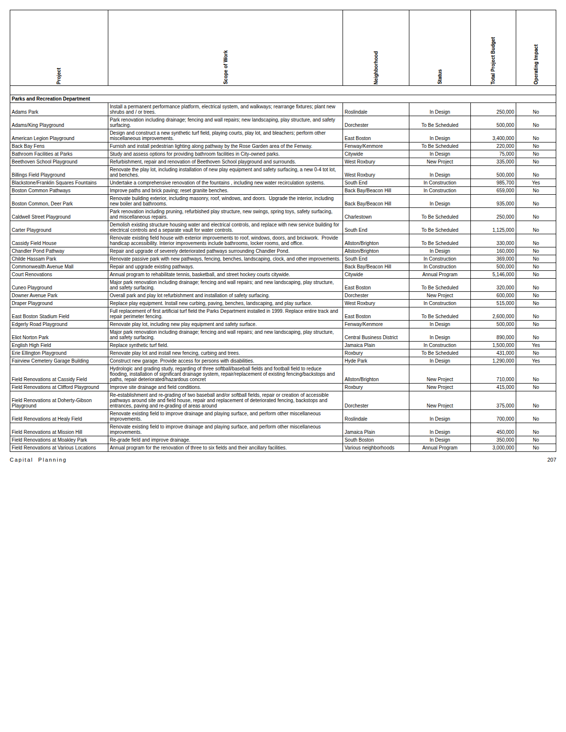| Project | Scope of Work | Neighborhood | Status | Total Project Budget | Operating Impact |
| --- | --- | --- | --- | --- | --- |
| Parks and Recreation Department |
| Adams Park | Install a permanent performance platform, electrical system, and walkways; rearrange fixtures; plant new shrubs and / or trees. | Roslindale | In Design | 250,000 | No |
| Adams/King Playground | Park renovation including drainage; fencing and wall repairs; new landscaping, play structure, and safety surfacing. | Dorchester | To Be Scheduled | 500,000 | No |
| American Legion Playground | Design and construct a new synthetic turf field, playing courts, play lot, and bleachers; perform other miscellaneous improvements. | East Boston | In Design | 3,400,000 | No |
| Back Bay Fens | Furnish and install pedestrian lighting along pathway by the Rose Garden area of the Fenway. | Fenway/Kenmore | To Be Scheduled | 220,000 | No |
| Bathroom Facilities at Parks | Study and assess options for providing bathroom facilities in City-owned parks. | Citywide | In Design | 75,000 | No |
| Beethoven School Playground | Refurbishment, repair and renovation of Beethoven School playground and surrounds. | West Roxbury | New Project | 335,000 | No |
| Billings Field Playground | Renovate the play lot, including installation of new play equipment and safety surfacing, a new 0-4 tot lot, and benches. | West Roxbury | In Design | 500,000 | No |
| Blackstone/Franklin Squares Fountains | Undertake a comprehensive renovation of the fountains , including new water recirculation systems. | South End | In Construction | 985,700 | Yes |
| Boston Common Pathways | Improve paths and brick paving; reset granite benches. | Back Bay/Beacon Hill | In Construction | 659,000 | No |
| Boston Common, Deer Park | Renovate building exterior, including masonry, roof, windows, and doors. Upgrade the interior, including new boiler and bathrooms. | Back Bay/Beacon Hill | In Design | 935,000 | No |
| Caldwell Street Playground | Park renovation including pruning, refurbished play structure, new swings, spring toys, safety surfacing, and miscellaneous repairs. | Charlestown | To Be Scheduled | 250,000 | No |
| Carter Playground | Demolish existing structure housing water and electrical controls, and replace with new service building for electrical controls and a separate vault for water controls. | South End | To Be Scheduled | 1,125,000 | No |
| Cassidy Field House | Renovate existing field house with exterior improvements to roof, windows, doors, and brickwork. Provide handicap accessibility. Interior improvements include bathrooms, locker rooms, and office. | Allston/Brighton | To Be Scheduled | 330,000 | No |
| Chandler Pond Pathway | Repair and upgrade of severely deteriorated pathways surrounding Chandler Pond. | Allston/Brighton | In Design | 160,000 | No |
| Childe Hassam Park | Renovate passive park with new pathways, fencing, benches, landscaping, clock, and other improvements. | South End | In Construction | 369,000 | No |
| Commonwealth Avenue Mall | Repair and upgrade existing pathways. | Back Bay/Beacon Hill | In Construction | 500,000 | No |
| Court Renovations | Annual program to rehabilitate tennis, basketball, and street hockey courts citywide. | Citywide | Annual Program | 5,146,000 | No |
| Cuneo Playground | Major park renovation including drainage; fencing and wall repairs; and new landscaping, play structure, and safety surfacing. | East Boston | To Be Scheduled | 320,000 | No |
| Downer Avenue Park | Overall park and play lot refurbishment and installation of safety surfacing. | Dorchester | New Project | 600,000 | No |
| Draper Playground | Replace play equipment. Install new curbing, paving, benches, landscaping, and play surface. | West Roxbury | In Construction | 515,000 | No |
| East Boston Stadium Field | Full replacement of first artificial turf field the Parks Department installed in 1999. Replace entire track and repair perimeter fencing. | East Boston | To Be Scheduled | 2,600,000 | No |
| Edgerly Road Playground | Renovate play lot, including new play equipment and safety surface. | Fenway/Kenmore | In Design | 500,000 | No |
| Eliot Norton Park | Major park renovation including drainage; fencing and wall repairs; and new landscaping, play structure, and safety surfacing. | Central Business District | In Design | 890,000 | No |
| English High Field | Replace synthetic turf field. | Jamaica Plain | In Construction | 1,500,000 | Yes |
| Erie Ellington Playground | Renovate play lot and install new fencing, curbing and trees. | Roxbury | To Be Scheduled | 431,000 | No |
| Fairview Cemetery Garage Building | Construct new garage. Provide access for persons with disabilities. | Hyde Park | In Design | 1,290,000 | Yes |
| Field Renovations at Cassidy Field | Hydrologic and grading study, regarding of three softball/baseball fields and football field to reduce flooding, installation of significant drainage system, repair/replacement of existing fencing/backstops and paths, repair deteriorated/hazardous concret | Allston/Brighton | New Project | 710,000 | No |
| Field Renovations at Clifford Playground | Improve site drainage and field conditions. | Roxbury | New Project | 415,000 | No |
| Field Renovations at Doherty-Gibson Playground | Re-establishment and re-grading of two baseball and/or softball fields, repair or creation of accessible pathways around site and field house, repair and replacement of deteriorated fencing, backstops and entrances, paving and re-grading of areas around | Dorchester | New Project | 375,000 | No |
| Field Renovations at Healy Field | Renovate existing field to improve drainage and playing surface, and perform other miscellaneous improvements. | Roslindale | In Design | 700,000 | No |
| Field Renovations at Mission Hill | Renovate existing field to improve drainage and playing surface, and perform other miscellaneous improvements. | Jamaica Plain | In Design | 450,000 | No |
| Field Renovations at Moakley Park | Re-grade field and improve drainage. | South Boston | In Design | 350,000 | No |
| Field Renovations at Various Locations | Annual program for the renovation of three to six fields and their ancillary facilities. | Various neighborhoods | Annual Program | 3,000,000 | No |
Capital Planning 207